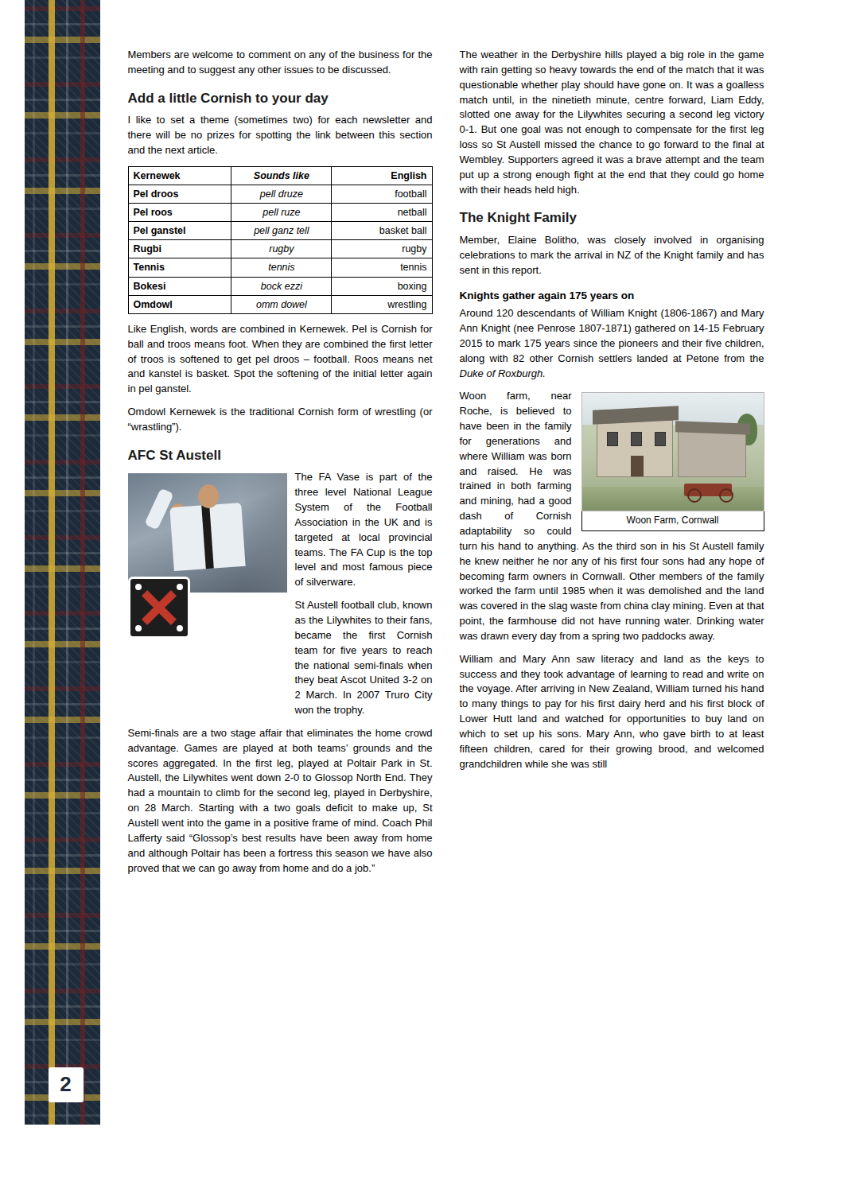2
Members are welcome to comment on any of the business for the meeting and to suggest any other issues to be discussed.
Add a little Cornish to your day
I like to set a theme (sometimes two) for each newsletter and there will be no prizes for spotting the link between this section and the next article.
| Kernewek | Sounds like | English |
| Pel droos | pell druze | football |
| Pel roos | pell ruze | netball |
| Pel ganstel | pell ganz tell | basket ball |
| Rugbi | rugby | rugby |
| Tennis | tennis | tennis |
| Bokesi | bock ezzi | boxing |
| Omdowl | omm dowel | wrestling |
Like English, words are combined in Kernewek. Pel is Cornish for ball and troos means foot. When they are combined the first letter of troos is softened to get pel droos – football. Roos means net and kanstel is basket. Spot the softening of the initial letter again in pel ganstel.
Omdowl Kernewek is the traditional Cornish form of wrestling (or “wrastling”).
AFC St Austell
The FA Vase is part of the three level National League System of the Football Association in the UK and is targeted at local provincial teams. The FA Cup is the top level and most famous piece of silverware.
St Austell football club, known as the Lilywhites to their fans, became the first Cornish team for five years to reach the national semi-finals when they beat Ascot United 3-2 on 2 March. In 2007 Truro City won the trophy.
Semi-finals are a two stage affair that eliminates the home crowd advantage. Games are played at both teams’ grounds and the scores aggregated. In the first leg, played at Poltair Park in St. Austell, the Lilywhites went down 2-0 to Glossop North End. They had a mountain to climb for the second leg, played in Derbyshire, on 28 March. Starting with a two goals deficit to make up, St Austell went into the game in a positive frame of mind. Coach Phil Lafferty said “Glossop’s best results have been away from home and although Poltair has been a fortress this season we have also proved that we can go away from home and do a job.”
The weather in the Derbyshire hills played a big role in the game with rain getting so heavy towards the end of the match that it was questionable whether play should have gone on. It was a goalless match until, in the ninetieth minute, centre forward, Liam Eddy, slotted one away for the Lilywhites securing a second leg victory 0-1. But one goal was not enough to compensate for the first leg loss so St Austell missed the chance to go forward to the final at Wembley. Supporters agreed it was a brave attempt and the team put up a strong enough fight at the end that they could go home with their heads held high.
The Knight Family
Member, Elaine Bolitho, was closely involved in organising celebrations to mark the arrival in NZ of the Knight family and has sent in this report.
Knights gather again 175 years on
Around 120 descendants of William Knight (1806-1867) and Mary Ann Knight (nee Penrose 1807-1871) gathered on 14-15 February 2015 to mark 175 years since the pioneers and their five children, along with 82 other Cornish settlers landed at Petone from the Duke of Roxburgh.
Woon Farm, Cornwall
Woon farm, near Roche, is believed to have been in the family for generations and where William was born and raised. He was trained in both farming and mining, had a good dash of Cornish adaptability so could turn his hand to anything. As the third son in his St Austell family he knew neither he nor any of his first four sons had any hope of becoming farm owners in Cornwall. Other members of the family worked the farm until 1985 when it was demolished and the land was covered in the slag waste from china clay mining. Even at that point, the farmhouse did not have running water. Drinking water was drawn every day from a spring two paddocks away.
William and Mary Ann saw literacy and land as the keys to success and they took advantage of learning to read and write on the voyage. After arriving in New Zealand, William turned his hand to many things to pay for his first dairy herd and his first block of Lower Hutt land and watched for opportunities to buy land on which to set up his sons. Mary Ann, who gave birth to at least fifteen children, cared for their growing brood, and welcomed grandchildren while she was still